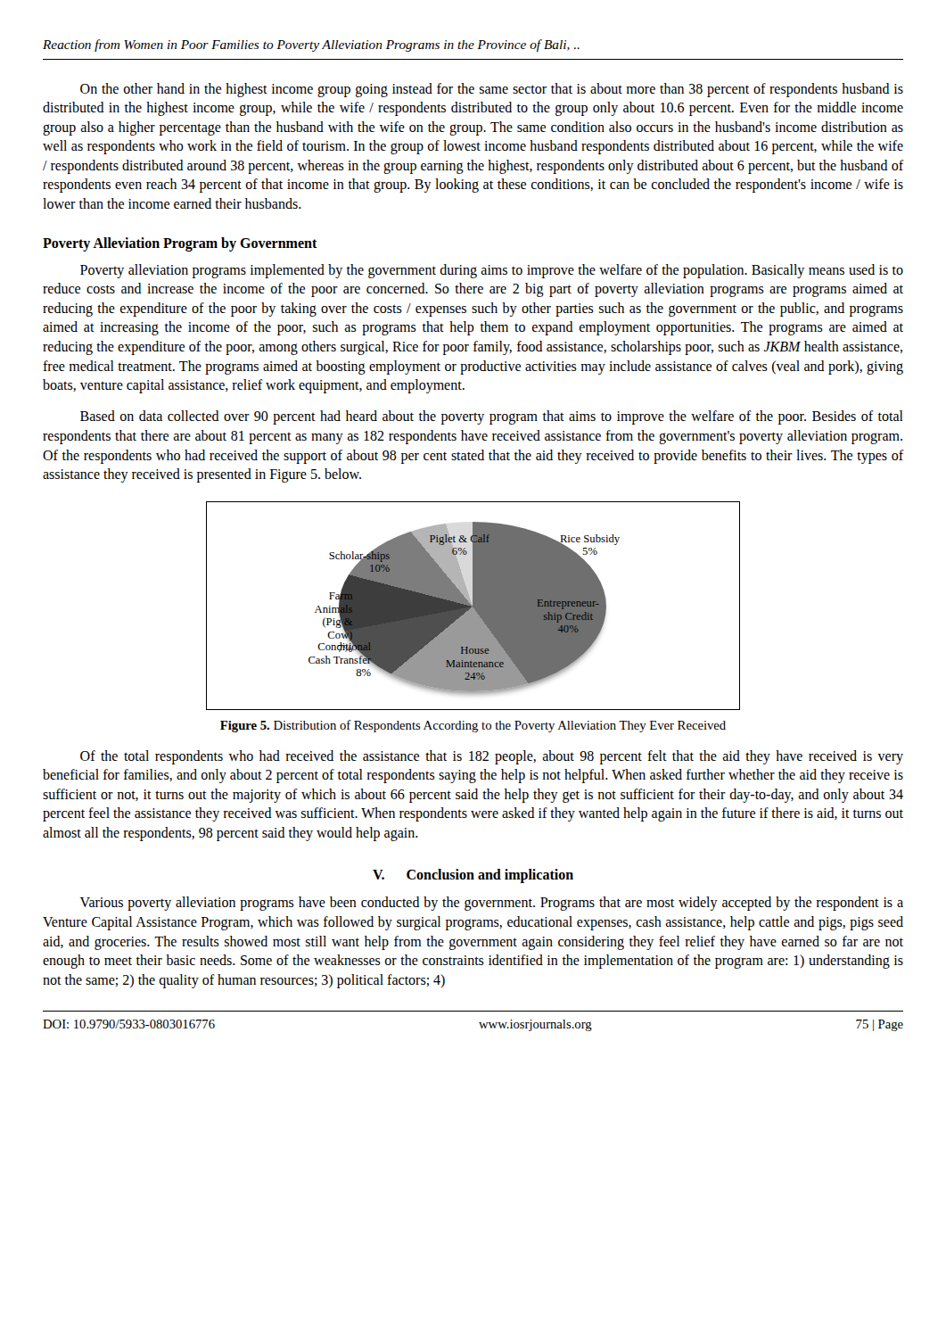Reaction from Women in Poor Families to Poverty Alleviation Programs in the Province of Bali, ..
On the other hand in the highest income group going instead for the same sector that is about more than 38 percent of respondents husband is distributed in the highest income group, while the wife / respondents distributed to the group only about 10.6 percent. Even for the middle income group also a higher percentage than the husband with the wife on the group. The same condition also occurs in the husband's income distribution as well as respondents who work in the field of tourism. In the group of lowest income husband respondents distributed about 16 percent, while the wife / respondents distributed around 38 percent, whereas in the group earning the highest, respondents only distributed about 6 percent, but the husband of respondents even reach 34 percent of that income in that group. By looking at these conditions, it can be concluded the respondent's income / wife is lower than the income earned their husbands.
Poverty Alleviation Program by Government
Poverty alleviation programs implemented by the government during aims to improve the welfare of the population. Basically means used is to reduce costs and increase the income of the poor are concerned. So there are 2 big part of poverty alleviation programs are programs aimed at reducing the expenditure of the poor by taking over the costs / expenses such by other parties such as the government or the public, and programs aimed at increasing the income of the poor, such as programs that help them to expand employment opportunities. The programs are aimed at reducing the expenditure of the poor, among others surgical, Rice for poor family, food assistance, scholarships poor, such as JKBM health assistance, free medical treatment. The programs aimed at boosting employment or productive activities may include assistance of calves (veal and pork), giving boats, venture capital assistance, relief work equipment, and employment.
Based on data collected over 90 percent had heard about the poverty program that aims to improve the welfare of the poor. Besides of total respondents that there are about 81 percent as many as 182 respondents have received assistance from the government's poverty alleviation program. Of the respondents who had received the support of about 98 per cent stated that the aid they received to provide benefits to their lives. The types of assistance they received is presented in Figure 5. below.
Entrepreneur-
ship Credit
40%
House
Maintenance
24%
Conditional
Cash Transfer
8%
Farm
Animals
(Pig &
Cow)
7%
Scholar-ships
10%
Piglet & Calf
6%
Rice Subsidy
5%
Figure 5. Distribution of Respondents According to the Poverty Alleviation They Ever Received
Of the total respondents who had received the assistance that is 182 people, about 98 percent felt that the aid they have received is very beneficial for families, and only about 2 percent of total respondents saying the help is not helpful. When asked further whether the aid they receive is sufficient or not, it turns out the majority of which is about 66 percent said the help they get is not sufficient for their day-to-day, and only about 34 percent feel the assistance they received was sufficient. When respondents were asked if they wanted help again in the future if there is aid, it turns out almost all the respondents, 98 percent said they would help again.
V. Conclusion and implication
Various poverty alleviation programs have been conducted by the government. Programs that are most widely accepted by the respondent is a Venture Capital Assistance Program, which was followed by surgical programs, educational expenses, cash assistance, help cattle and pigs, pigs seed aid, and groceries. The results showed most still want help from the government again considering they feel relief they have earned so far are not enough to meet their basic needs. Some of the weaknesses or the constraints identified in the implementation of the program are: 1) understanding is not the same; 2) the quality of human resources; 3) political factors; 4)
DOI: 10.9790/5933-0803016776 www.iosrjournals.org 75 | Page